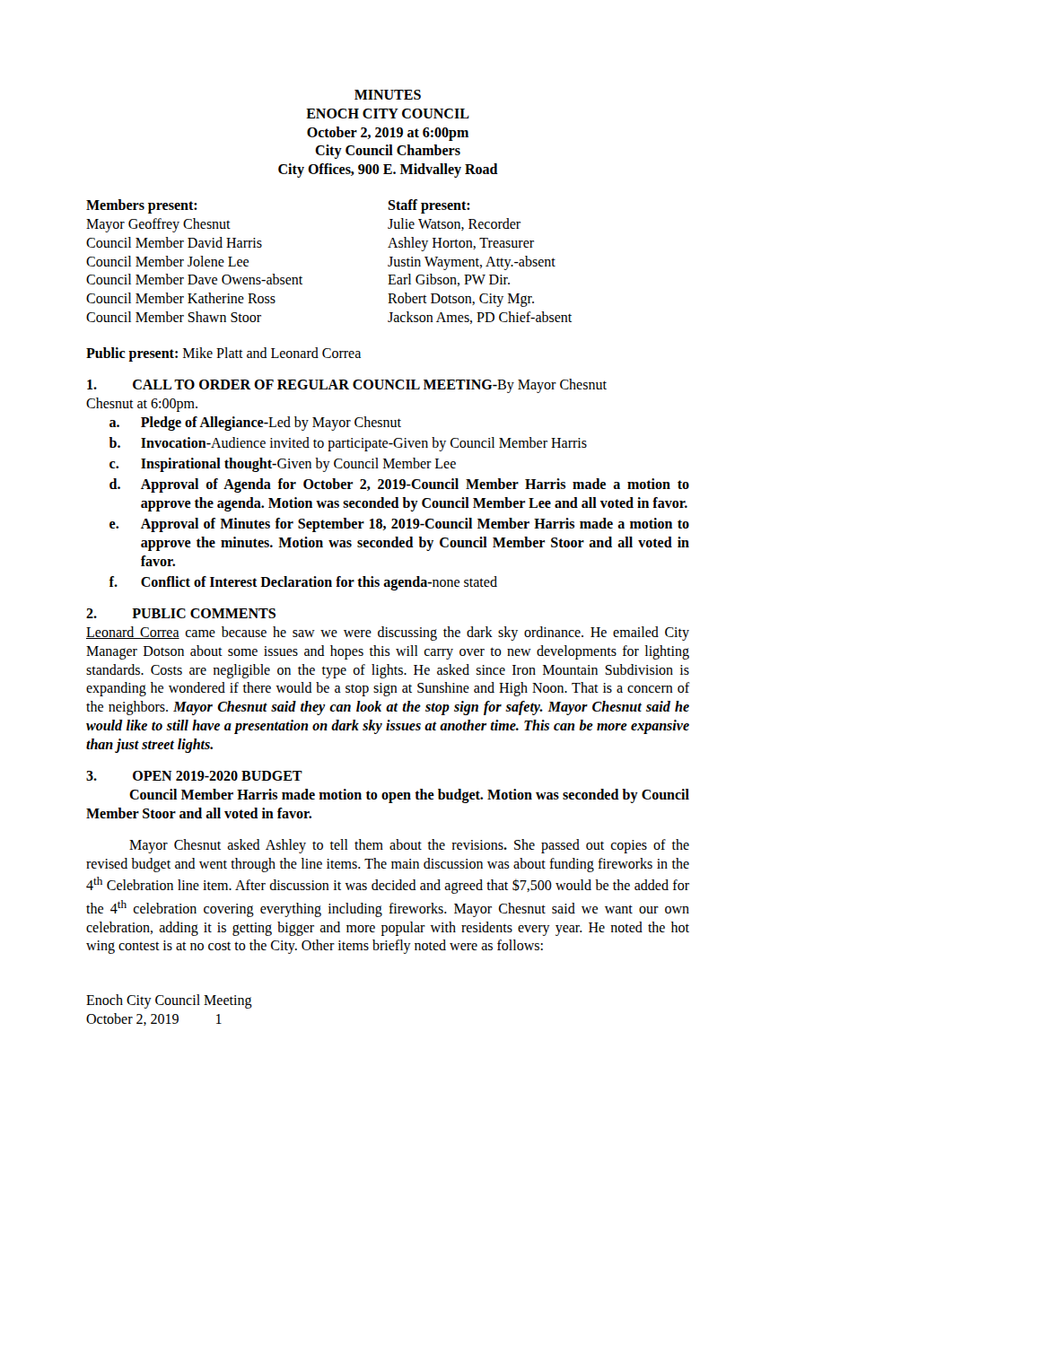MINUTES
ENOCH CITY COUNCIL
October 2, 2019 at 6:00pm
City Council Chambers
City Offices, 900 E. Midvalley Road
| Members present: | Staff present: |
| Mayor Geoffrey Chesnut | Julie Watson, Recorder |
| Council Member David Harris | Ashley Horton, Treasurer |
| Council Member Jolene Lee | Justin Wayment, Atty.-absent |
| Council Member Dave Owens-absent | Earl Gibson, PW Dir. |
| Council Member Katherine Ross | Robert Dotson, City Mgr. |
| Council Member Shawn Stoor | Jackson Ames, PD Chief-absent |
Public present: Mike Platt and Leonard Correa
1.
CALL TO ORDER OF REGULAR COUNCIL MEETING-By Mayor Chesnut
Chesnut at 6:00pm.
a. Pledge of Allegiance-Led by Mayor Chesnut
b. Invocation-Audience invited to participate-Given by Council Member Harris
c. Inspirational thought-Given by Council Member Lee
d. Approval of Agenda for October 2, 2019-Council Member Harris made a motion to approve the agenda. Motion was seconded by Council Member Lee and all voted in favor.
e. Approval of Minutes for September 18, 2019-Council Member Harris made a motion to approve the minutes. Motion was seconded by Council Member Stoor and all voted in favor.
f. Conflict of Interest Declaration for this agenda-none stated
2.
PUBLIC COMMENTS
Leonard Correa came because he saw we were discussing the dark sky ordinance. He emailed City Manager Dotson about some issues and hopes this will carry over to new developments for lighting standards. Costs are negligible on the type of lights. He asked since Iron Mountain Subdivision is expanding he wondered if there would be a stop sign at Sunshine and High Noon. That is a concern of the neighbors. Mayor Chesnut said they can look at the stop sign for safety. Mayor Chesnut said he would like to still have a presentation on dark sky issues at another time. This can be more expansive than just street lights.
3.
OPEN 2019-2020 BUDGET
Council Member Harris made motion to open the budget. Motion was seconded by Council Member Stoor and all voted in favor.
Mayor Chesnut asked Ashley to tell them about the revisions. She passed out copies of the revised budget and went through the line items. The main discussion was about funding fireworks in the 4th Celebration line item. After discussion it was decided and agreed that $7,500 would be the added for the 4th celebration covering everything including fireworks. Mayor Chesnut said we want our own celebration, adding it is getting bigger and more popular with residents every year. He noted the hot wing contest is at no cost to the City. Other items briefly noted were as follows:
Enoch City Council Meeting
October 2, 20191